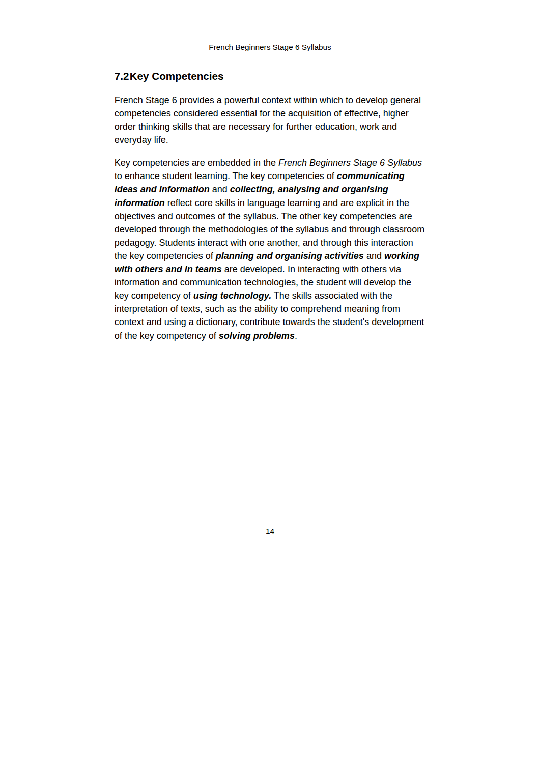French Beginners Stage 6 Syllabus
7.2 Key Competencies
French Stage 6 provides a powerful context within which to develop general competencies considered essential for the acquisition of effective, higher order thinking skills that are necessary for further education, work and everyday life.
Key competencies are embedded in the French Beginners Stage 6 Syllabus to enhance student learning. The key competencies of communicating ideas and information and collecting, analysing and organising information reflect core skills in language learning and are explicit in the objectives and outcomes of the syllabus. The other key competencies are developed through the methodologies of the syllabus and through classroom pedagogy. Students interact with one another, and through this interaction the key competencies of planning and organising activities and working with others and in teams are developed. In interacting with others via information and communication technologies, the student will develop the key competency of using technology. The skills associated with the interpretation of texts, such as the ability to comprehend meaning from context and using a dictionary, contribute towards the student's development of the key competency of solving problems.
14